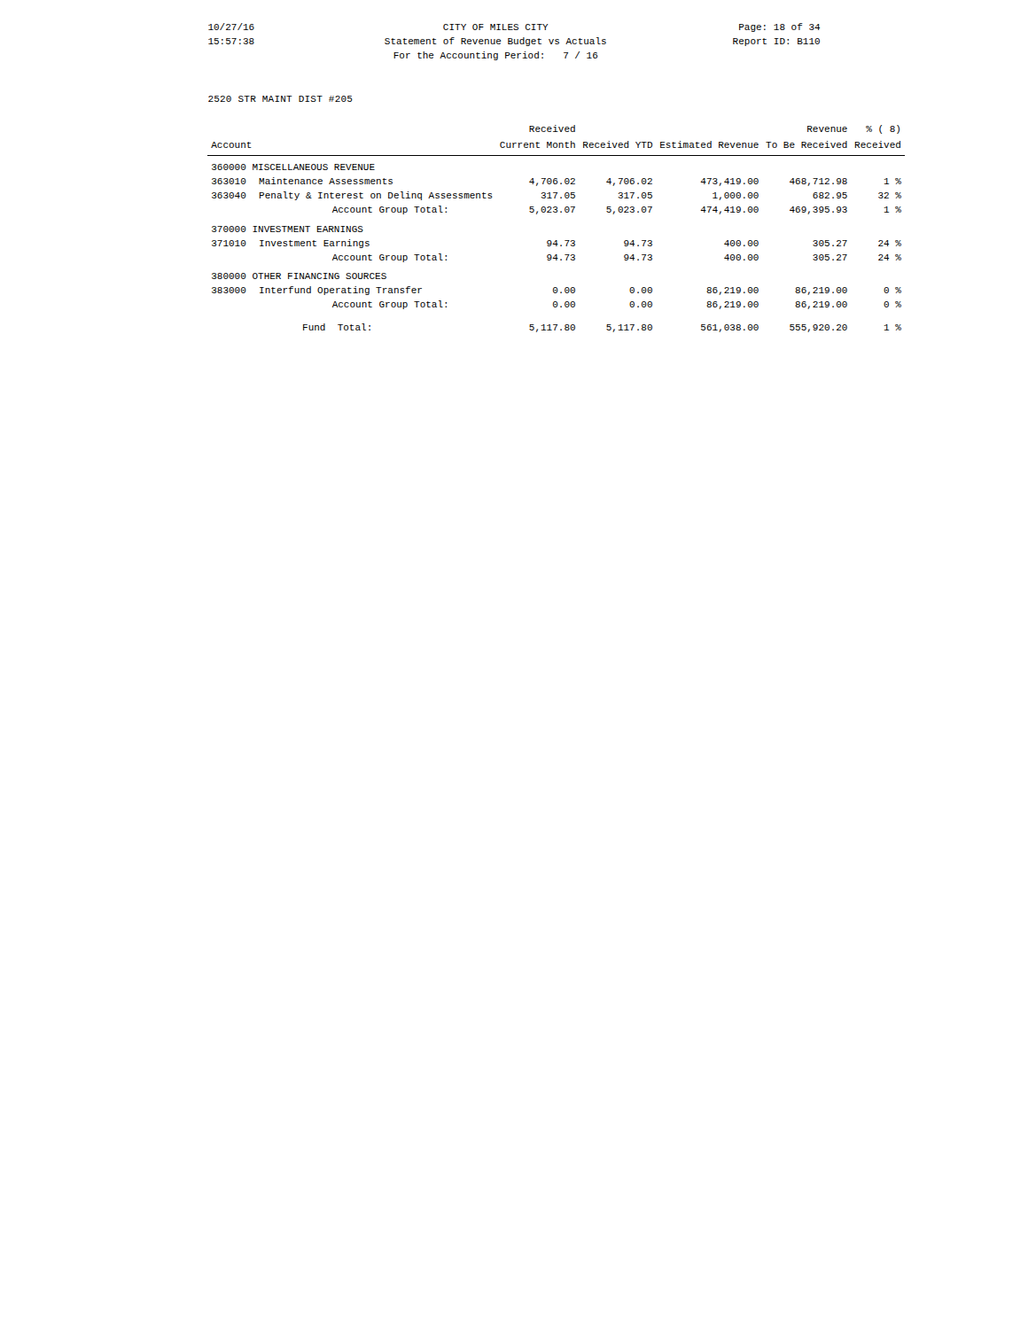| 10/27/16 15:57:38 | CITY OF MILES CITY Statement of Revenue Budget vs Actuals For the Accounting Period: 7 / 16 | Page: 18 of 34 Report ID: B110 |
2520 STR MAINT DIST #205
| | | Received | | | Revenue | % ( 8) |
| --- | --- | --- | --- | --- | --- | --- |
| Account | | Current Month | Received YTD | Estimated Revenue | To Be Received | Received |
| 360000 MISCELLANEOUS REVENUE | | | | | |
| 363010 | Maintenance Assessments | 4,706.02 | 4,706.02 | 473,419.00 | 468,712.98 | 1 % |
| 363040 | Penalty & Interest on Delinq Assessments | 317.05 | 317.05 | 1,000.00 | 682.95 | 32 % |
| | Account Group Total: | 5,023.07 | 5,023.07 | 474,419.00 | 469,395.93 | 1 % |
| 370000 INVESTMENT EARNINGS | | | | | |
| 371010 | Investment Earnings | 94.73 | 94.73 | 400.00 | 305.27 | 24 % |
| | Account Group Total: | 94.73 | 94.73 | 400.00 | 305.27 | 24 % |
| 380000 OTHER FINANCING SOURCES | | | | | |
| 383000 | Interfund Operating Transfer | 0.00 | 0.00 | 86,219.00 | 86,219.00 | 0 % |
| | Account Group Total: | 0.00 | 0.00 | 86,219.00 | 86,219.00 | 0 % |
| | Fund Total: | 5,117.80 | 5,117.80 | 561,038.00 | 555,920.20 | 1 % |